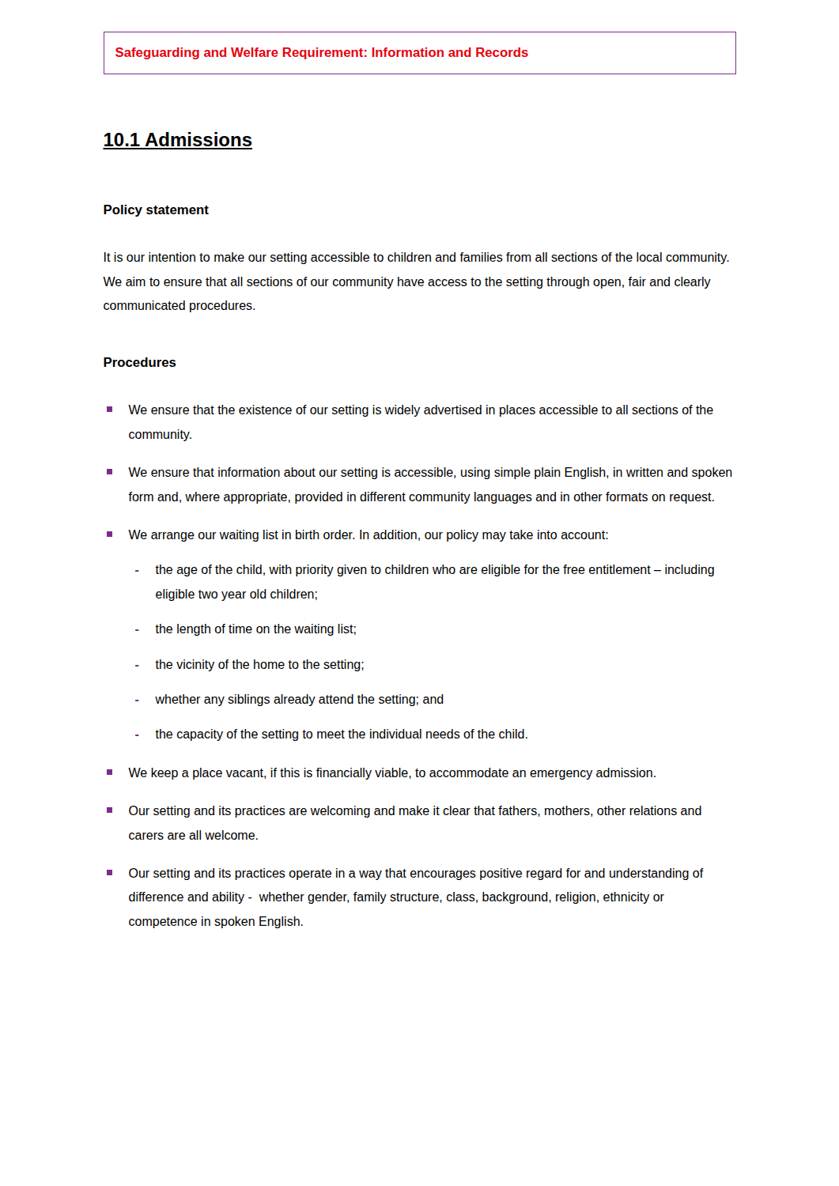Safeguarding and Welfare Requirement: Information and Records
10.1 Admissions
Policy statement
It is our intention to make our setting accessible to children and families from all sections of the local community. We aim to ensure that all sections of our community have access to the setting through open, fair and clearly communicated procedures.
Procedures
We ensure that the existence of our setting is widely advertised in places accessible to all sections of the community.
We ensure that information about our setting is accessible, using simple plain English, in written and spoken form and, where appropriate, provided in different community languages and in other formats on request.
We arrange our waiting list in birth order. In addition, our policy may take into account:
the age of the child, with priority given to children who are eligible for the free entitlement – including eligible two year old children;
the length of time on the waiting list;
the vicinity of the home to the setting;
whether any siblings already attend the setting; and
the capacity of the setting to meet the individual needs of the child.
We keep a place vacant, if this is financially viable, to accommodate an emergency admission.
Our setting and its practices are welcoming and make it clear that fathers, mothers, other relations and carers are all welcome.
Our setting and its practices operate in a way that encourages positive regard for and understanding of difference and ability - whether gender, family structure, class, background, religion, ethnicity or competence in spoken English.